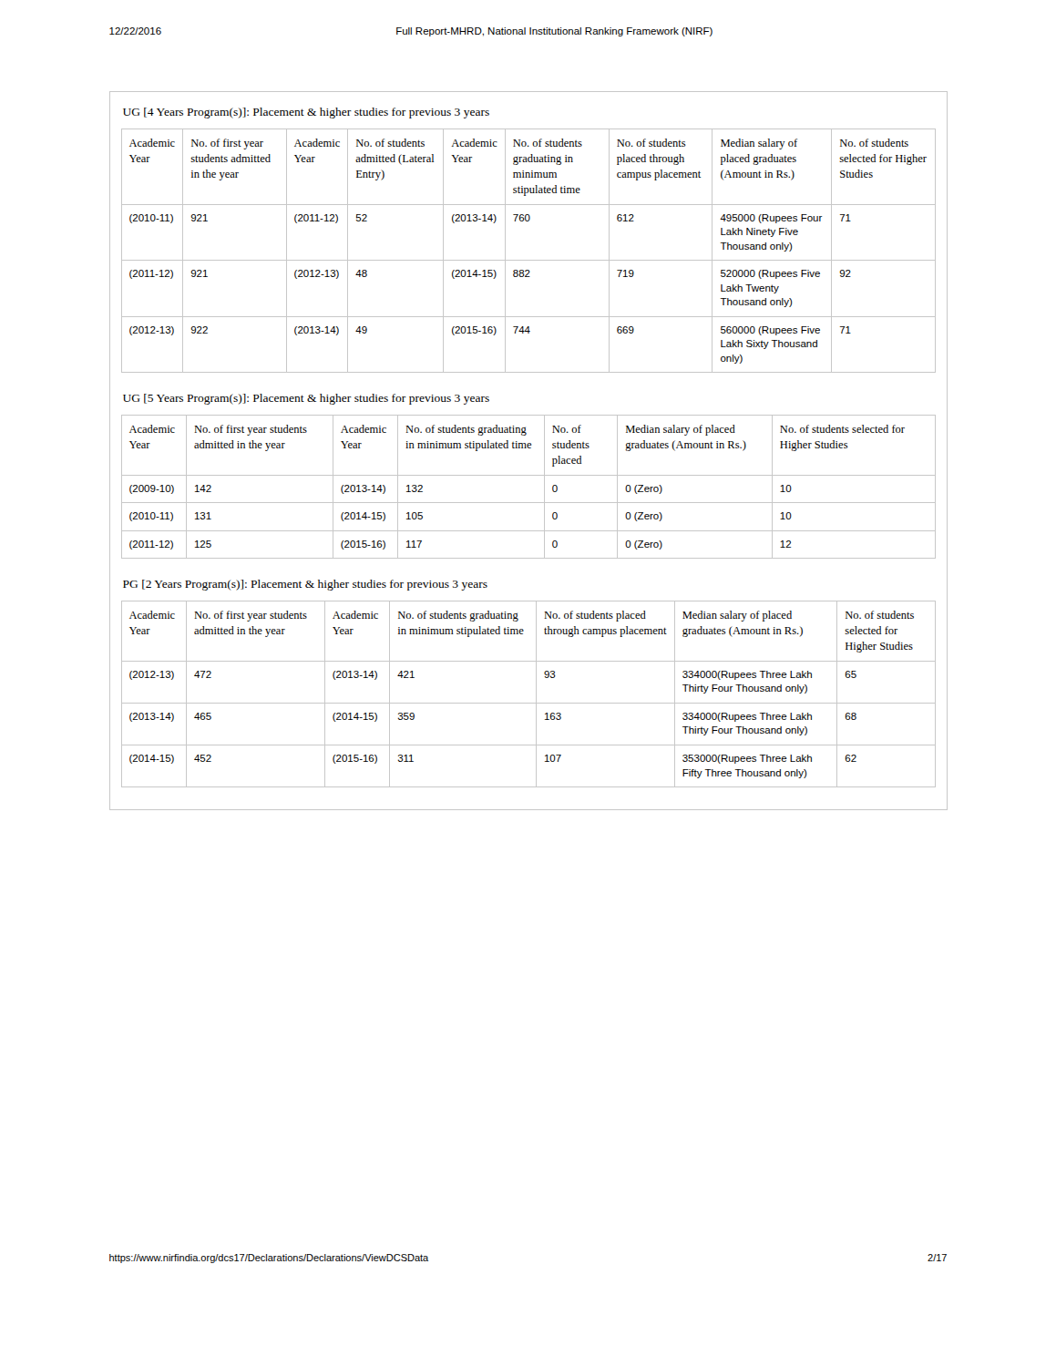12/22/2016
Full Report-MHRD, National Institutional Ranking Framework (NIRF)
UG [4 Years Program(s)]: Placement & higher studies for previous 3 years
| Academic Year | No. of first year students admitted in the year | Academic Year | No. of students admitted (Lateral Entry) | Academic Year | No. of students graduating in minimum stipulated time | No. of students placed through campus placement | Median salary of placed graduates (Amount in Rs.) | No. of students selected for Higher Studies |
| --- | --- | --- | --- | --- | --- | --- | --- | --- |
| (2010-11) | 921 | (2011-12) | 52 | (2013-14) | 760 | 612 | 495000 (Rupees Four Lakh Ninety Five Thousand only) | 71 |
| (2011-12) | 921 | (2012-13) | 48 | (2014-15) | 882 | 719 | 520000 (Rupees Five Lakh Twenty Thousand only) | 92 |
| (2012-13) | 922 | (2013-14) | 49 | (2015-16) | 744 | 669 | 560000 (Rupees Five Lakh Sixty Thousand only) | 71 |
UG [5 Years Program(s)]: Placement & higher studies for previous 3 years
| Academic Year | No. of first year students admitted in the year | Academic Year | No. of students graduating in minimum stipulated time | No. of students placed | Median salary of placed graduates (Amount in Rs.) | No. of students selected for Higher Studies |
| --- | --- | --- | --- | --- | --- | --- |
| (2009-10) | 142 | (2013-14) | 132 | 0 | 0 (Zero) | 10 |
| (2010-11) | 131 | (2014-15) | 105 | 0 | 0 (Zero) | 10 |
| (2011-12) | 125 | (2015-16) | 117 | 0 | 0 (Zero) | 12 |
PG [2 Years Program(s)]: Placement & higher studies for previous 3 years
| Academic Year | No. of first year students admitted in the year | Academic Year | No. of students graduating in minimum stipulated time | No. of students placed through campus placement | Median salary of placed graduates (Amount in Rs.) | No. of students selected for Higher Studies |
| --- | --- | --- | --- | --- | --- | --- |
| (2012-13) | 472 | (2013-14) | 421 | 93 | 334000(Rupees Three Lakh Thirty Four Thousand only) | 65 |
| (2013-14) | 465 | (2014-15) | 359 | 163 | 334000(Rupees Three Lakh Thirty Four Thousand only) | 68 |
| (2014-15) | 452 | (2015-16) | 311 | 107 | 353000(Rupees Three Lakh Fifty Three Thousand only) | 62 |
https://www.nirfindia.org/dcs17/Declarations/Declarations/ViewDCSData
2/17